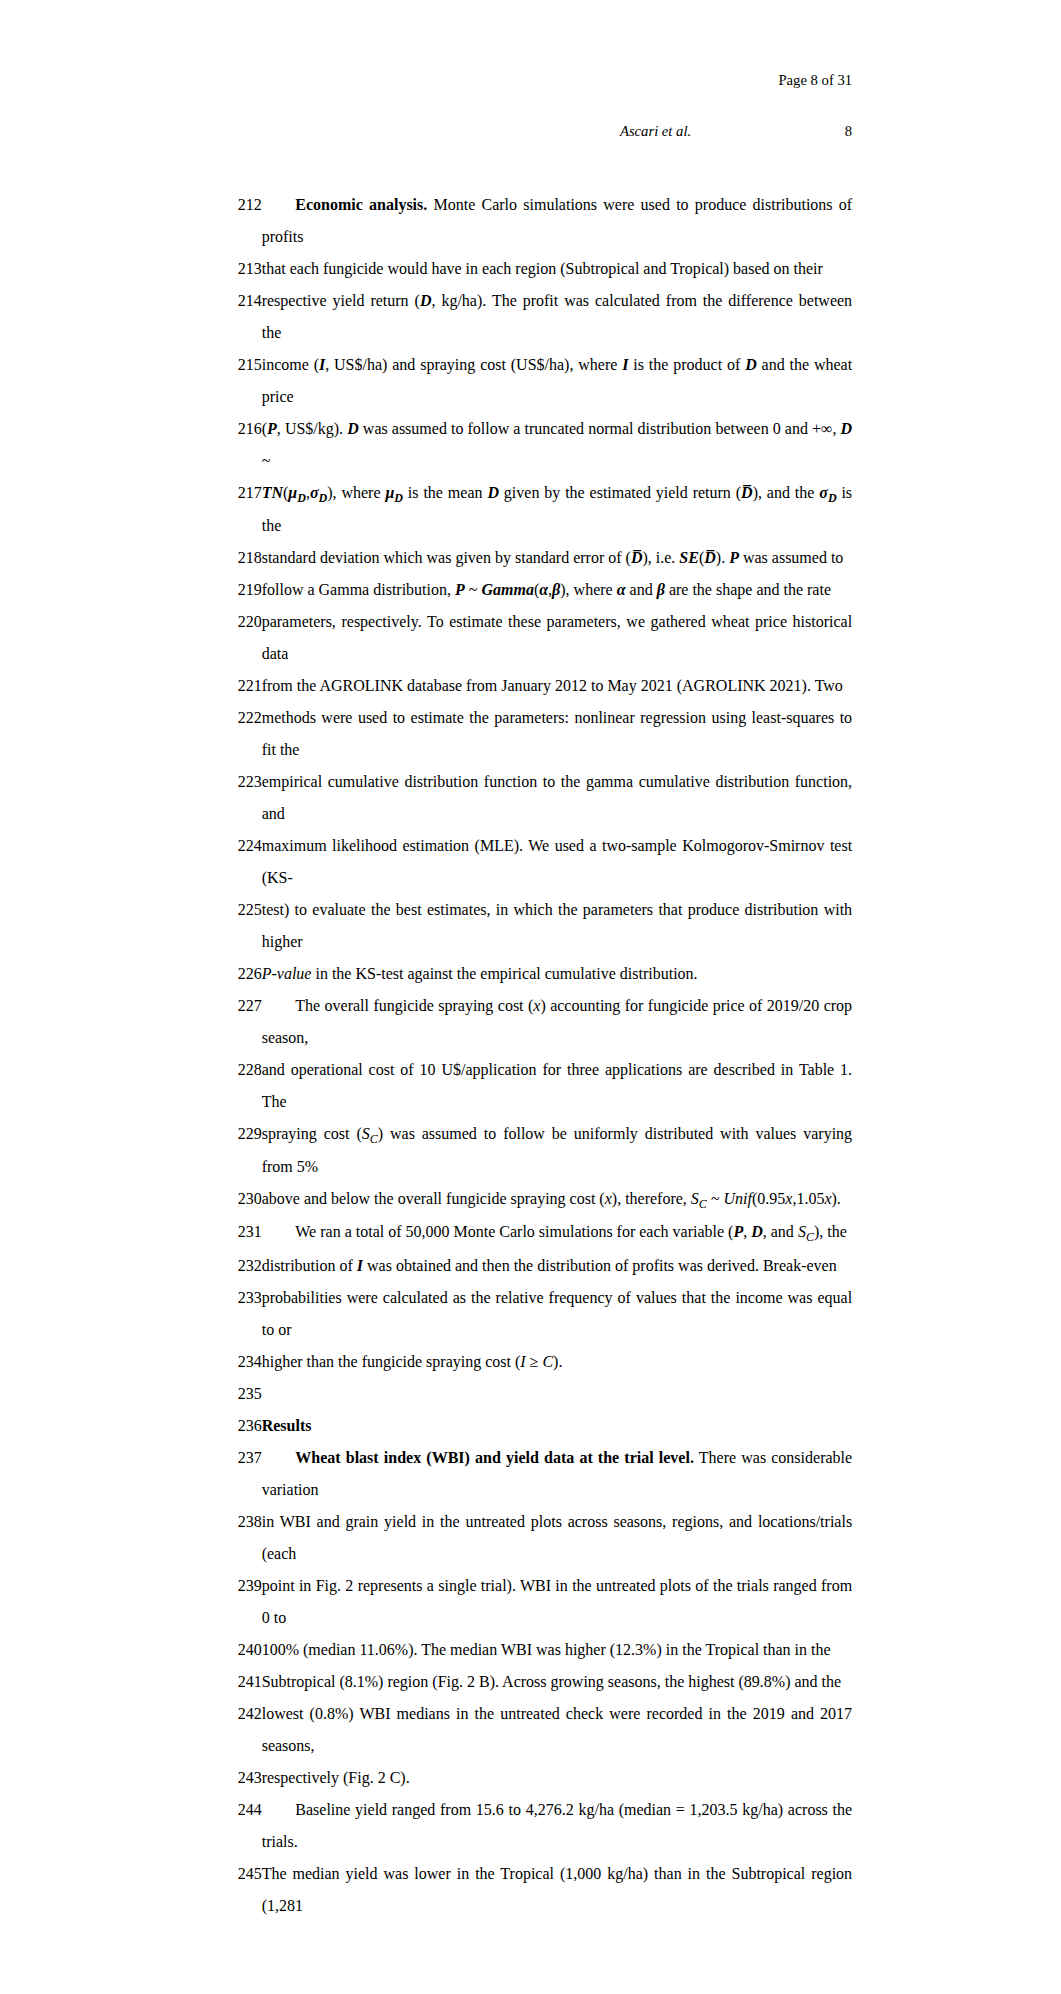Page 8 of 31
Ascari et al. 8
| 212 | Economic analysis. Monte Carlo simulations were used to produce distributions of profits |
| 213 | that each fungicide would have in each region (Subtropical and Tropical) based on their |
| 214 | respective yield return ( D , kg/ha). The profit was calculated from the difference between the |
| 215 | income ( I , US$/ha) and spraying cost (US$/ha), where I is the product of D and the wheat price |
| 216 | ( P , US$/kg). D was assumed to follow a truncated normal distribution between 0 and +∞, D ~ |
| 217 | TN ( μ D , σ D ), where μ D is the mean D given by the estimated yield return ( D̅ ), and the σ D is the |
| 218 | standard deviation which was given by standard error of ( D̅ ), i.e. SE ( D̅ ). P was assumed to |
| 219 | follow a Gamma distribution, P ~ Gamma ( α , β ), where α and β are the shape and the rate |
| 220 | parameters, respectively. To estimate these parameters, we gathered wheat price historical data |
| 221 | from the AGROLINK database from January 2012 to May 2021 (AGROLINK 2021). Two |
| 222 | methods were used to estimate the parameters: nonlinear regression using least-squares to fit the |
| 223 | empirical cumulative distribution function to the gamma cumulative distribution function, and |
| 224 | maximum likelihood estimation (MLE). We used a two-sample Kolmogorov-Smirnov test (KS- |
| 225 | test) to evaluate the best estimates, in which the parameters that produce distribution with higher |
| 226 | P-value in the KS-test against the empirical cumulative distribution. |
| 227 | The overall fungicide spraying cost ( x ) accounting for fungicide price of 2019/20 crop season, |
| 228 | and operational cost of 10 U$/application for three applications are described in Table 1. The |
| 229 | spraying cost ( S C ) was assumed to follow be uniformly distributed with values varying from 5% |
| 230 | above and below the overall fungicide spraying cost ( x ), therefore, S C ~ Unif (0.95 x ,1.05 x ). |
| 231 | We ran a total of 50,000 Monte Carlo simulations for each variable ( P , D , and S C ), the |
| 232 | distribution of I was obtained and then the distribution of profits was derived. Break-even |
| 233 | probabilities were calculated as the relative frequency of values that the income was equal to or |
| 234 | higher than the fungicide spraying cost ( I ≥ C ). |
| 235 | |
| 236 | Results |
| 237 | Wheat blast index (WBI) and yield data at the trial level. There was considerable variation |
| 238 | in WBI and grain yield in the untreated plots across seasons, regions, and locations/trials (each |
| 239 | point in Fig. 2 represents a single trial). WBI in the untreated plots of the trials ranged from 0 to |
| 240 | 100% (median 11.06%). The median WBI was higher (12.3%) in the Tropical than in the |
| 241 | Subtropical (8.1%) region (Fig. 2 B). Across growing seasons, the highest (89.8%) and the |
| 242 | lowest (0.8%) WBI medians in the untreated check were recorded in the 2019 and 2017 seasons, |
| 243 | respectively (Fig. 2 C). |
| 244 | Baseline yield ranged from 15.6 to 4,276.2 kg/ha (median = 1,203.5 kg/ha) across the trials. |
| 245 | The median yield was lower in the Tropical (1,000 kg/ha) than in the Subtropical region (1,281 |